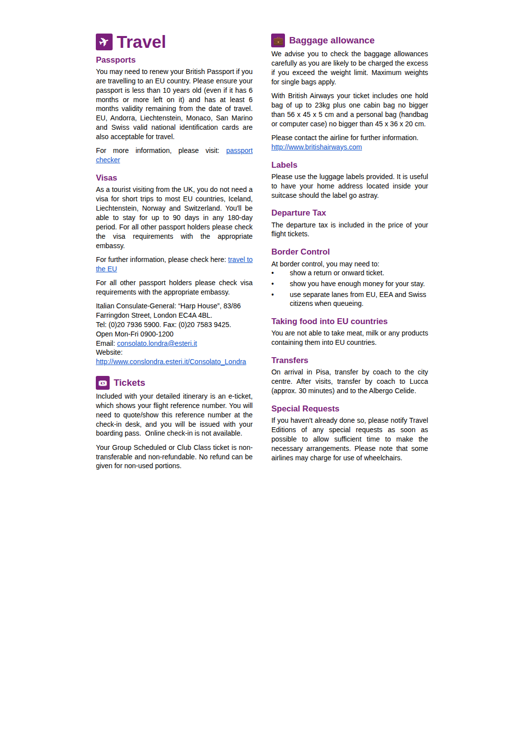Travel
Passports
You may need to renew your British Passport if you are travelling to an EU country. Please ensure your passport is less than 10 years old (even if it has 6 months or more left on it) and has at least 6 months validity remaining from the date of travel. EU, Andorra, Liechtenstein, Monaco, San Marino and Swiss valid national identification cards are also acceptable for travel.
For more information, please visit: passport checker
Visas
As a tourist visiting from the UK, you do not need a visa for short trips to most EU countries, Iceland, Liechtenstein, Norway and Switzerland. You'll be able to stay for up to 90 days in any 180-day period. For all other passport holders please check the visa requirements with the appropriate embassy.
For further information, please check here: travel to the EU
For all other passport holders please check visa requirements with the appropriate embassy.
Italian Consulate-General: “Harp House”, 83/86 Farringdon Street, London EC4A 4BL.
Tel: (0)20 7936 5900. Fax: (0)20 7583 9425.
Open Mon-Fri 0900-1200
Email: consolato.londra@esteri.it
Website:
http://www.conslondra.esteri.it/Consolato_Londra
Tickets
Included with your detailed itinerary is an e-ticket, which shows your flight reference number. You will need to quote/show this reference number at the check-in desk, and you will be issued with your boarding pass. Online check-in is not available.
Your Group Scheduled or Club Class ticket is non-transferable and non-refundable. No refund can be given for non-used portions.
Baggage allowance
We advise you to check the baggage allowances carefully as you are likely to be charged the excess if you exceed the weight limit. Maximum weights for single bags apply.
With British Airways your ticket includes one hold bag of up to 23kg plus one cabin bag no bigger than 56 x 45 x 5 cm and a personal bag (handbag or computer case) no bigger than 45 x 36 x 20 cm.
Please contact the airline for further information.
http://www.britishairways.com
Labels
Please use the luggage labels provided. It is useful to have your home address located inside your suitcase should the label go astray.
Departure Tax
The departure tax is included in the price of your flight tickets.
Border Control
At border control, you may need to:
•show a return or onward ticket.
•show you have enough money for your stay.
•use separate lanes from EU, EEA and Swiss citizens when queueing.
Taking food into EU countries
You are not able to take meat, milk or any products containing them into EU countries.
Transfers
On arrival in Pisa, transfer by coach to the city centre. After visits, transfer by coach to Lucca (approx. 30 minutes) and to the Albergo Celide.
Special Requests
If you haven't already done so, please notify Travel Editions of any special requests as soon as possible to allow sufficient time to make the necessary arrangements. Please note that some airlines may charge for use of wheelchairs.